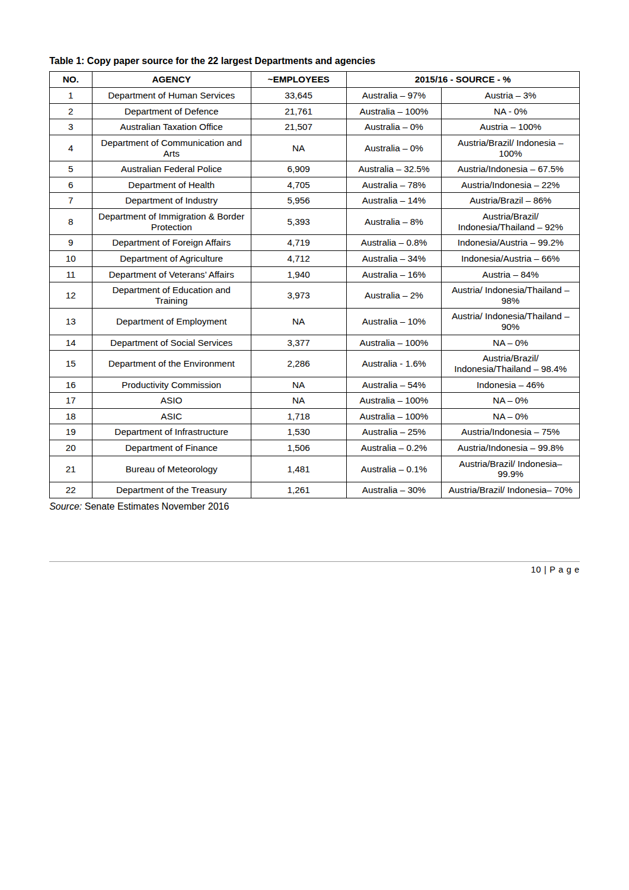Table 1: Copy paper source for the 22 largest Departments and agencies
| NO. | AGENCY | ~EMPLOYEES | 2015/16 - SOURCE - % |
| --- | --- | --- | --- |
| 1 | Department of Human Services | 33,645 | Australia – 97% | Austria – 3% |
| 2 | Department of Defence | 21,761 | Australia – 100% | NA - 0% |
| 3 | Australian Taxation Office | 21,507 | Australia – 0% | Austria – 100% |
| 4 | Department of Communication and Arts | NA | Australia – 0% | Austria/Brazil/ Indonesia – 100% |
| 5 | Australian Federal Police | 6,909 | Australia – 32.5% | Austria/Indonesia – 67.5% |
| 6 | Department of Health | 4,705 | Australia – 78% | Austria/Indonesia – 22% |
| 7 | Department of Industry | 5,956 | Australia – 14% | Austria/Brazil – 86% |
| 8 | Department of Immigration & Border Protection | 5,393 | Australia – 8% | Austria/Brazil/ Indonesia/Thailand – 92% |
| 9 | Department of Foreign Affairs | 4,719 | Australia – 0.8% | Indonesia/Austria – 99.2% |
| 10 | Department of Agriculture | 4,712 | Australia – 34% | Indonesia/Austria – 66% |
| 11 | Department of Veterans’ Affairs | 1,940 | Australia – 16% | Austria – 84% |
| 12 | Department of Education and Training | 3,973 | Australia – 2% | Austria/ Indonesia/Thailand – 98% |
| 13 | Department of Employment | NA | Australia – 10% | Austria/ Indonesia/Thailand – 90% |
| 14 | Department of Social Services | 3,377 | Australia – 100% | NA – 0% |
| 15 | Department of the Environment | 2,286 | Australia - 1.6% | Austria/Brazil/ Indonesia/Thailand – 98.4% |
| 16 | Productivity Commission | NA | Australia – 54% | Indonesia – 46% |
| 17 | ASIO | NA | Australia – 100% | NA – 0% |
| 18 | ASIC | 1,718 | Australia – 100% | NA – 0% |
| 19 | Department of Infrastructure | 1,530 | Australia – 25% | Austria/Indonesia – 75% |
| 20 | Department of Finance | 1,506 | Australia – 0.2% | Austria/Indonesia – 99.8% |
| 21 | Bureau of Meteorology | 1,481 | Australia – 0.1% | Austria/Brazil/ Indonesia– 99.9% |
| 22 | Department of the Treasury | 1,261 | Australia – 30% | Austria/Brazil/ Indonesia– 70% |
Source: Senate Estimates November 2016
10 | P a g e